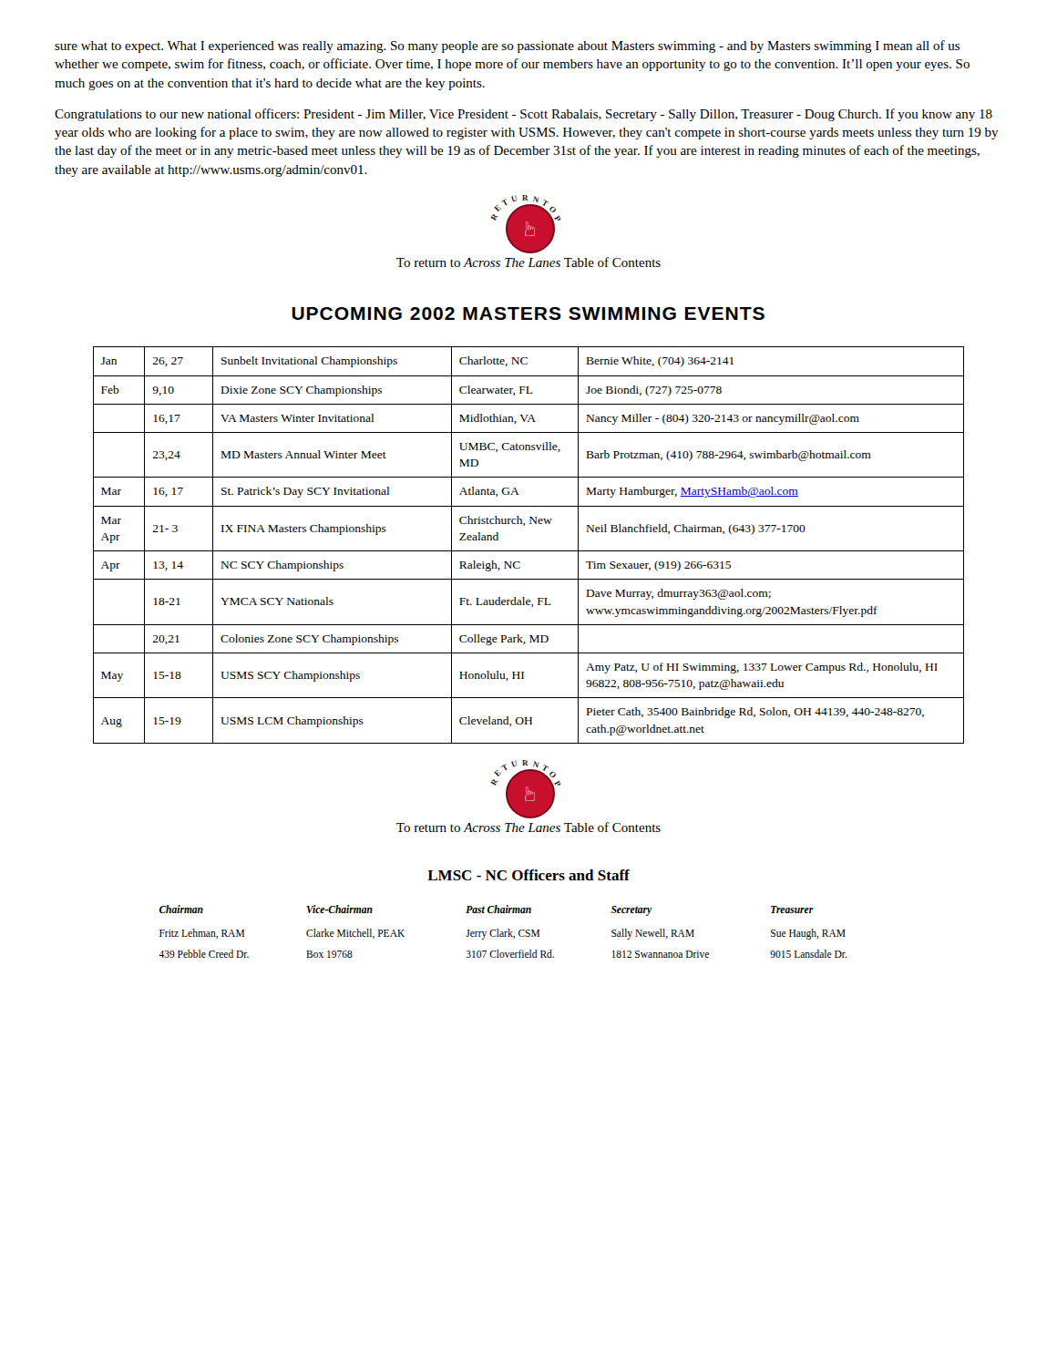sure what to expect. What I experienced was really amazing. So many people are so passionate about Masters swimming - and by Masters swimming I mean all of us whether we compete, swim for fitness, coach, or officiate. Over time, I hope more of our members have an opportunity to go to the convention. It’ll open your eyes. So much goes on at the convention that it's hard to decide what are the key points.
Congratulations to our new national officers: President - Jim Miller, Vice President - Scott Rabalais, Secretary - Sally Dillon, Treasurer - Doug Church. If you know any 18 year olds who are looking for a place to swim, they are now allowed to register with USMS. However, they can't compete in short-course yards meets unless they turn 19 by the last day of the meet or in any metric-based meet unless they will be 19 as of December 31st of the year. If you are interest in reading minutes of each of the meetings, they are available at http://www.usms.org/admin/conv01.
RETURNTOP
To return to Across The Lanes Table of Contents
UPCOMING 2002 MASTERS SWIMMING EVENTS
| Jan | 26, 27 | Sunbelt Invitational Championships | Charlotte, NC | Bernie White, (704) 364-2141 |
| Feb | 9,10 | Dixie Zone SCY Championships | Clearwater, FL | Joe Biondi, (727) 725-0778 |
| | 16,17 | VA Masters Winter Invitational | Midlothian, VA | Nancy Miller - (804) 320-2143 or nancymillr@aol.com |
| | 23,24 | MD Masters Annual Winter Meet | UMBC, Catonsville, MD | Barb Protzman, (410) 788-2964, swimbarb@hotmail.com |
| Mar | 16, 17 | St. Patrick’s Day SCY Invitational | Atlanta, GA | Marty Hamburger, MartySHamb@aol.com |
| Mar Apr | 21- 3 | IX FINA Masters Championships | Christchurch, New Zealand | Neil Blanchfield, Chairman, (643) 377-1700 |
| Apr | 13, 14 | NC SCY Championships | Raleigh, NC | Tim Sexauer, (919) 266-6315 |
| | 18-21 | YMCA SCY Nationals | Ft. Lauderdale, FL | Dave Murray, dmurray363@aol.com; www.ymcaswimminganddiving.org/2002Masters/Flyer.pdf |
| | 20,21 | Colonies Zone SCY Championships | College Park, MD | |
| May | 15-18 | USMS SCY Championships | Honolulu, HI | Amy Patz, U of HI Swimming, 1337 Lower Campus Rd., Honolulu, HI 96822, 808-956-7510, patz@hawaii.edu |
| Aug | 15-19 | USMS LCM Championships | Cleveland, OH | Pieter Cath, 35400 Bainbridge Rd, Solon, OH 44139, 440-248-8270, cath.p@worldnet.att.net |
RETURNTOP
To return to Across The Lanes Table of Contents
LMSC - NC Officers and Staff
| Chairman | Vice-Chairman | Past Chairman | Secretary | Treasurer |
| --- | --- | --- | --- | --- |
| Fritz Lehman, RAM | Clarke Mitchell, PEAK | Jerry Clark, CSM | Sally Newell, RAM | Sue Haugh, RAM |
| 439 Pebble Creed Dr. | Box 19768 | 3107 Cloverfield Rd. | 1812 Swannanoa Drive | 9015 Lansdale Dr. |